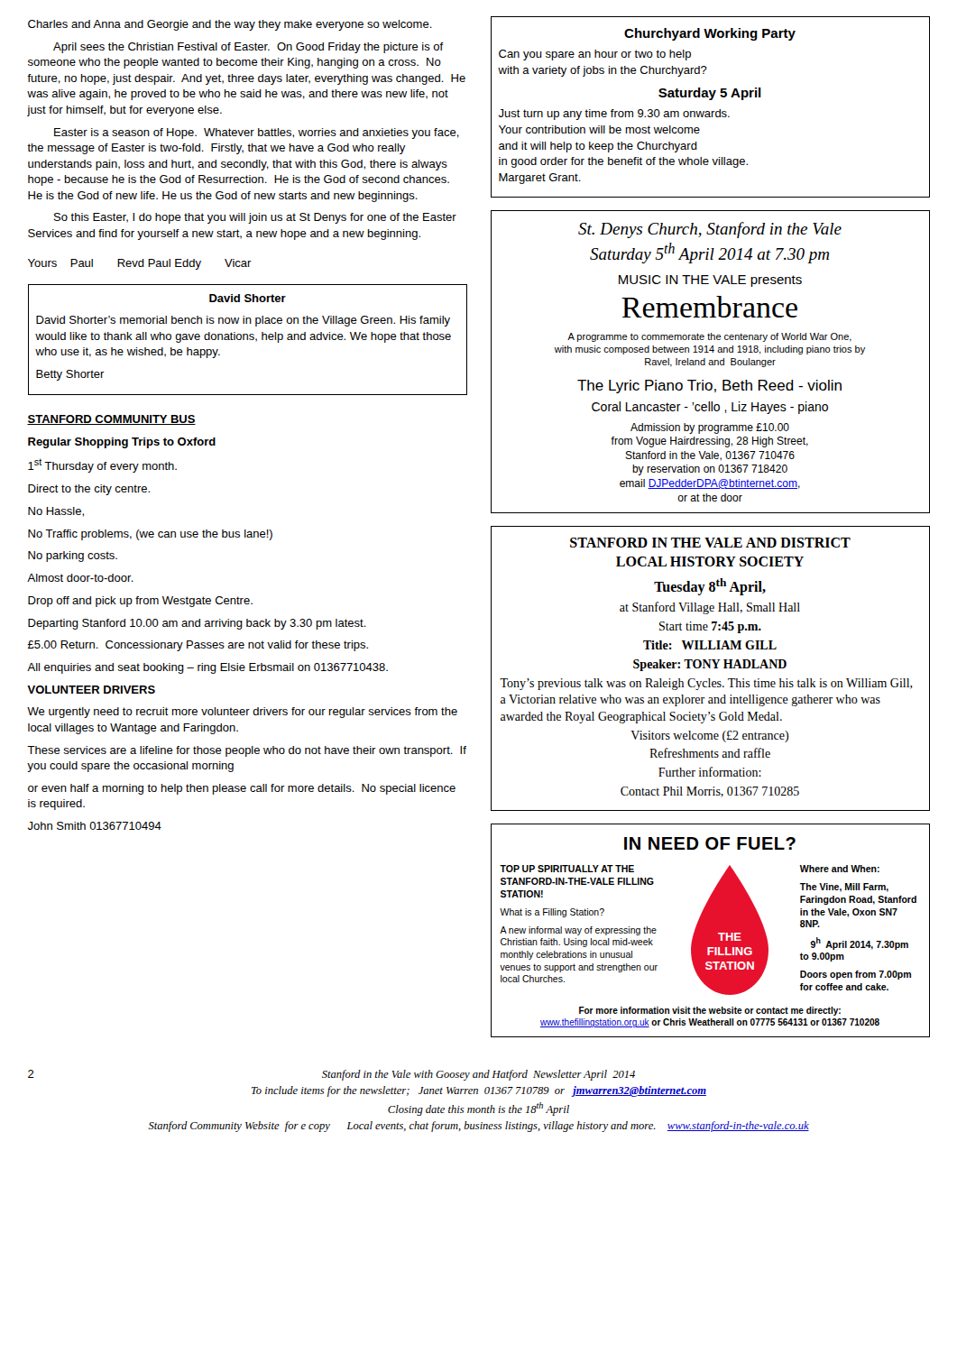Charles and Anna and Georgie and the way they make everyone so welcome.
April sees the Christian Festival of Easter. On Good Friday the picture is of someone who the people wanted to become their King, hanging on a cross. No future, no hope, just despair. And yet, three days later, everything was changed. He was alive again, he proved to be who he said he was, and there was new life, not just for himself, but for everyone else.
Easter is a season of Hope. Whatever battles, worries and anxieties you face, the message of Easter is two-fold. Firstly, that we have a God who really understands pain, loss and hurt, and secondly, that with this God, there is always hope - because he is the God of Resurrection. He is the God of second chances. He is the God of new life. He us the God of new starts and new beginnings.
So this Easter, I do hope that you will join us at St Denys for one of the Easter Services and find for yourself a new start, a new hope and a new beginning.
Yours Paul Revd Paul Eddy Vicar
David Shorter
David Shorter’s memorial bench is now in place on the Village Green. His family would like to thank all who gave donations, help and advice. We hope that those who use it, as he wished, be happy.
Betty Shorter
STANFORD COMMUNITY BUS
Regular Shopping Trips to Oxford
1st Thursday of every month.
Direct to the city centre.
No Hassle,
No Traffic problems, (we can use the bus lane!)
No parking costs.
Almost door-to-door.
Drop off and pick up from Westgate Centre.
Departing Stanford 10.00 am and arriving back by 3.30 pm latest.
£5.00 Return. Concessionary Passes are not valid for these trips.
All enquiries and seat booking – ring Elsie Erbsmail on 01367710438.
VOLUNTEER DRIVERS
We urgently need to recruit more volunteer drivers for our regular services from the local villages to Wantage and Faringdon.
These services are a lifeline for those people who do not have their own transport. If you could spare the occasional morning
or even half a morning to help then please call for more details. No special licence is required.
John Smith 01367710494
Churchyard Working Party
Can you spare an hour or two to help
with a variety of jobs in the Churchyard?
Saturday 5 April
Just turn up any time from 9.30 am onwards.
Your contribution will be most welcome
and it will help to keep the Churchyard
in good order for the benefit of the whole village.
Margaret Grant.
St. Denys Church, Stanford in the Vale
Saturday 5th April 2014 at 7.30 pm
MUSIC IN THE VALE presents
Remembrance
A programme to commemorate the centenary of World War One,
with music composed between 1914 and 1918, including piano trios by
Ravel, Ireland and Boulanger
The Lyric Piano Trio, Beth Reed - violin
Coral Lancaster - ’cello , Liz Hayes - piano
Admission by programme £10.00
from Vogue Hairdressing, 28 High Street,
Stanford in the Vale, 01367 710476
by reservation on 01367 718420
email DJPedderDPA@btinternet.com,
or at the door
STANFORD IN THE VALE AND DISTRICT
LOCAL HISTORY SOCIETY
Tuesday 8th April,
at Stanford Village Hall, Small Hall
Start time 7:45 p.m.
Title: WILLIAM GILL
Speaker: TONY HADLAND
Tony’s previous talk was on Raleigh Cycles. This time his talk is on William Gill, a Victorian relative who was an explorer and intelligence gatherer who was awarded the Royal Geographical Society’s Gold Medal.
Visitors welcome (£2 entrance)
Refreshments and raffle
Further information:
Contact Phil Morris, 01367 710285
IN NEED OF FUEL?
TOP UP SPIRITUALLY AT THE STANFORD-IN-THE-VALE FILLING STATION!
What is a Filling Station?
A new informal way of expressing the Christian faith. Using local mid-week monthly celebrations in unusual venues to support and strengthen our local Churches.
The Filling Station THE FILLING STATION
Where and When:
The Vine, Mill Farm, Faringdon Road, Stanford in the Vale, Oxon SN7 8NP.
9h April 2014, 7.30pm to 9.00pm
Doors open from 7.00pm for coffee and cake.
For more information visit the website or contact me directly:
www.thefillingstation.org.uk or Chris Weatherall on 07775 564131 or 01367 710208
2 Stanford in the Vale with Goosey and Hatford Newsletter April 2014
To include items for the newsletter; Janet Warren 01367 710789 or jmwarren32@btinternet.com
Closing date this month is the 18th April
Stanford Community Website for e copy Local events, chat forum, business listings, village history and more. www.stanford-in-the-vale.co.uk